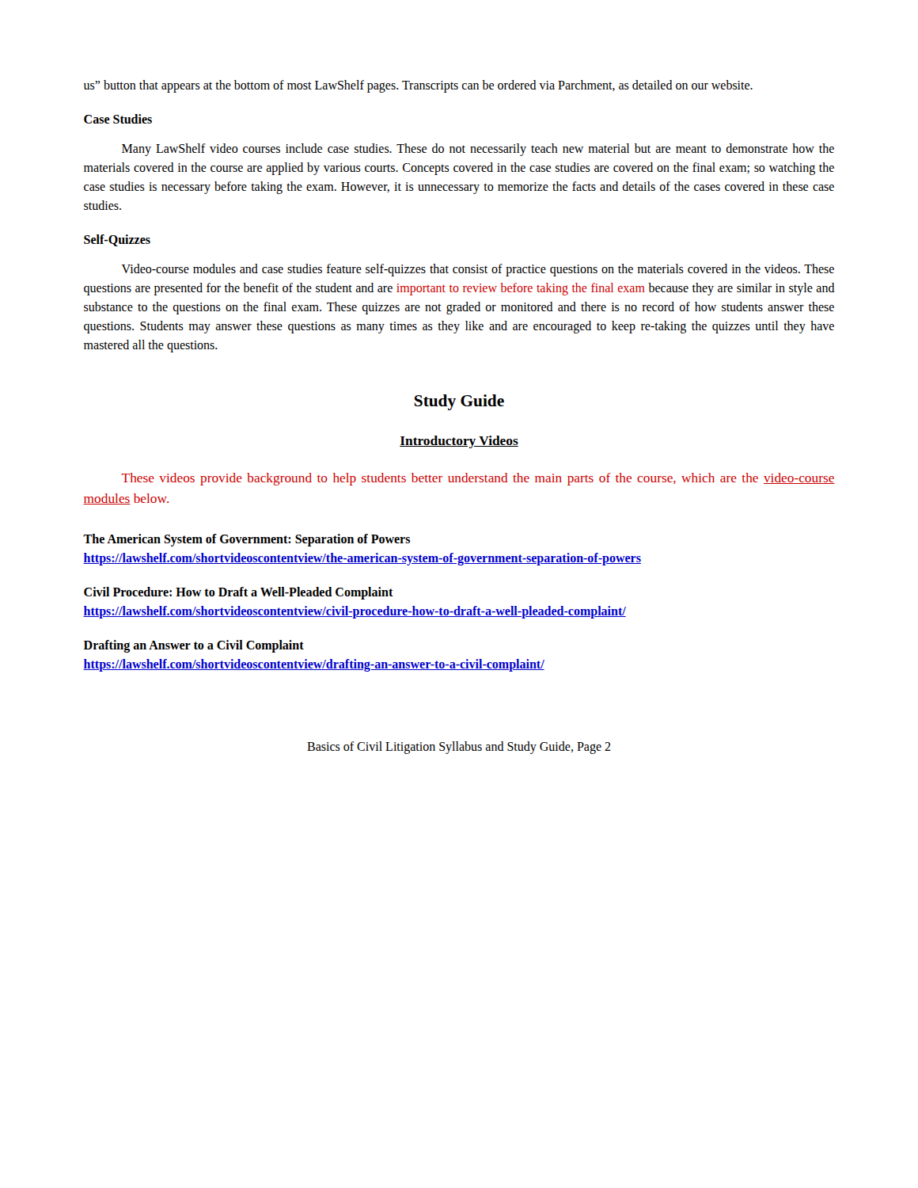us” button that appears at the bottom of most LawShelf pages. Transcripts can be ordered via Parchment, as detailed on our website.
Case Studies
Many LawShelf video courses include case studies. These do not necessarily teach new material but are meant to demonstrate how the materials covered in the course are applied by various courts. Concepts covered in the case studies are covered on the final exam; so watching the case studies is necessary before taking the exam. However, it is unnecessary to memorize the facts and details of the cases covered in these case studies.
Self-Quizzes
Video-course modules and case studies feature self-quizzes that consist of practice questions on the materials covered in the videos. These questions are presented for the benefit of the student and are important to review before taking the final exam because they are similar in style and substance to the questions on the final exam. These quizzes are not graded or monitored and there is no record of how students answer these questions. Students may answer these questions as many times as they like and are encouraged to keep re-taking the quizzes until they have mastered all the questions.
Study Guide
Introductory Videos
These videos provide background to help students better understand the main parts of the course, which are the video-course modules below.
The American System of Government: Separation of Powers
https://lawshelf.com/shortvideoscontentview/the-american-system-of-government-separation-of-powers
Civil Procedure: How to Draft a Well-Pleaded Complaint
https://lawshelf.com/shortvideoscontentview/civil-procedure-how-to-draft-a-well-pleaded-complaint/
Drafting an Answer to a Civil Complaint
https://lawshelf.com/shortvideoscontentview/drafting-an-answer-to-a-civil-complaint/
Basics of Civil Litigation Syllabus and Study Guide, Page 2